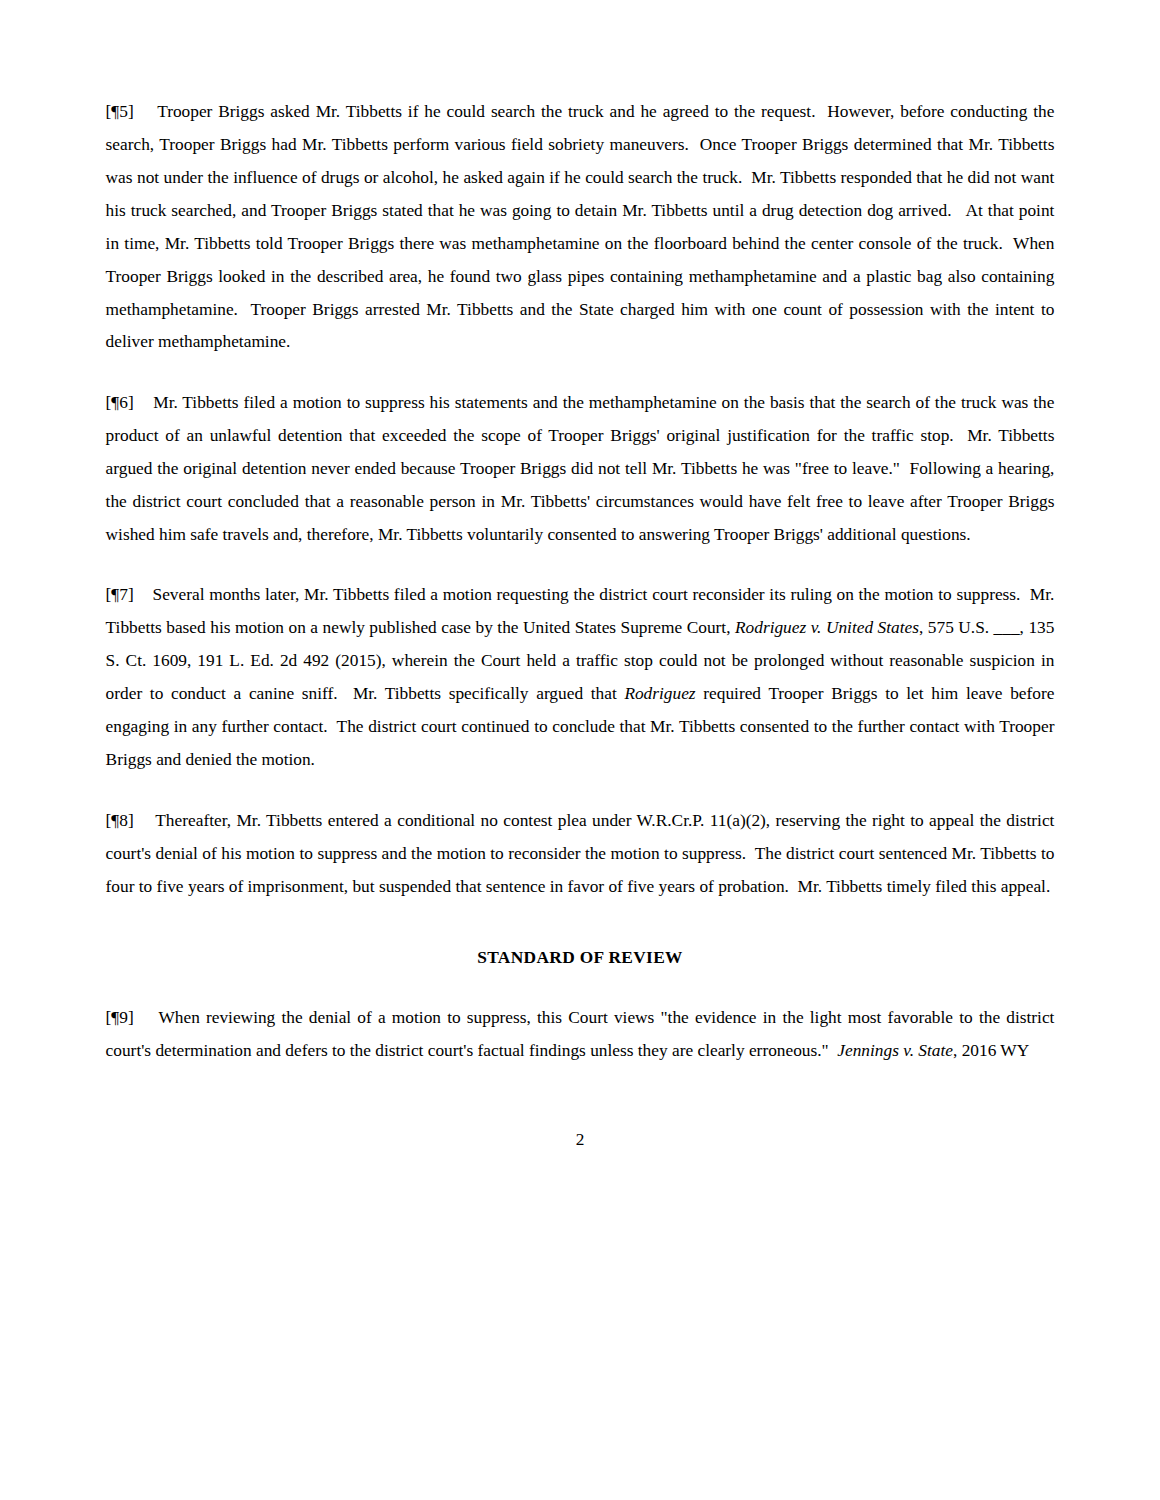[¶5] Trooper Briggs asked Mr. Tibbetts if he could search the truck and he agreed to the request. However, before conducting the search, Trooper Briggs had Mr. Tibbetts perform various field sobriety maneuvers. Once Trooper Briggs determined that Mr. Tibbetts was not under the influence of drugs or alcohol, he asked again if he could search the truck. Mr. Tibbetts responded that he did not want his truck searched, and Trooper Briggs stated that he was going to detain Mr. Tibbetts until a drug detection dog arrived. At that point in time, Mr. Tibbetts told Trooper Briggs there was methamphetamine on the floorboard behind the center console of the truck. When Trooper Briggs looked in the described area, he found two glass pipes containing methamphetamine and a plastic bag also containing methamphetamine. Trooper Briggs arrested Mr. Tibbetts and the State charged him with one count of possession with the intent to deliver methamphetamine.
[¶6] Mr. Tibbetts filed a motion to suppress his statements and the methamphetamine on the basis that the search of the truck was the product of an unlawful detention that exceeded the scope of Trooper Briggs' original justification for the traffic stop. Mr. Tibbetts argued the original detention never ended because Trooper Briggs did not tell Mr. Tibbetts he was "free to leave." Following a hearing, the district court concluded that a reasonable person in Mr. Tibbetts' circumstances would have felt free to leave after Trooper Briggs wished him safe travels and, therefore, Mr. Tibbetts voluntarily consented to answering Trooper Briggs' additional questions.
[¶7] Several months later, Mr. Tibbetts filed a motion requesting the district court reconsider its ruling on the motion to suppress. Mr. Tibbetts based his motion on a newly published case by the United States Supreme Court, Rodriguez v. United States, 575 U.S. ___, 135 S. Ct. 1609, 191 L. Ed. 2d 492 (2015), wherein the Court held a traffic stop could not be prolonged without reasonable suspicion in order to conduct a canine sniff. Mr. Tibbetts specifically argued that Rodriguez required Trooper Briggs to let him leave before engaging in any further contact. The district court continued to conclude that Mr. Tibbetts consented to the further contact with Trooper Briggs and denied the motion.
[¶8] Thereafter, Mr. Tibbetts entered a conditional no contest plea under W.R.Cr.P. 11(a)(2), reserving the right to appeal the district court's denial of his motion to suppress and the motion to reconsider the motion to suppress. The district court sentenced Mr. Tibbetts to four to five years of imprisonment, but suspended that sentence in favor of five years of probation. Mr. Tibbetts timely filed this appeal.
STANDARD OF REVIEW
[¶9] When reviewing the denial of a motion to suppress, this Court views "the evidence in the light most favorable to the district court's determination and defers to the district court's factual findings unless they are clearly erroneous." Jennings v. State, 2016 WY
2